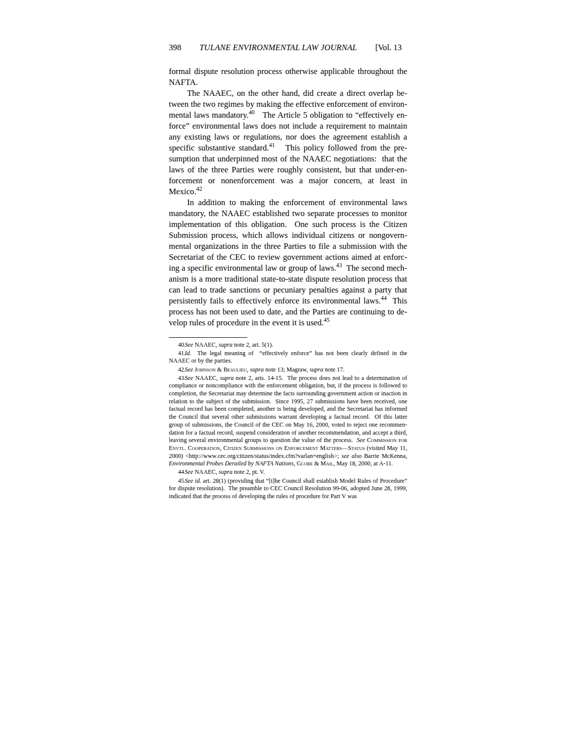398 TULANE ENVIRONMENTAL LAW JOURNAL[Vol. 13
formal dispute resolution process otherwise applicable throughout the NAFTA.
The NAAEC, on the other hand, did create a direct overlap between the two regimes by making the effective enforcement of environmental laws mandatory.40 The Article 5 obligation to “effectively enforce” environmental laws does not include a requirement to maintain any existing laws or regulations, nor does the agreement establish a specific substantive standard.41 This policy followed from the presumption that underpinned most of the NAAEC negotiations: that the laws of the three Parties were roughly consistent, but that under-enforcement or nonenforcement was a major concern, at least in Mexico.42
In addition to making the enforcement of environmental laws mandatory, the NAAEC established two separate processes to monitor implementation of this obligation. One such process is the Citizen Submission process, which allows individual citizens or nongovernmental organizations in the three Parties to file a submission with the Secretariat of the CEC to review government actions aimed at enforcing a specific environmental law or group of laws.43 The second mechanism is a more traditional state-to-state dispute resolution process that can lead to trade sanctions or pecuniary penalties against a party that persistently fails to effectively enforce its environmental laws.44 This process has not been used to date, and the Parties are continuing to develop rules of procedure in the event it is used.45
40. See NAAEC, supra note 2, art. 5(1).
41. Id. The legal meaning of “effectively enforce” has not been clearly defined in the NAAEC or by the parties.
42. See Johnson & Beaulieu, supra note 13; Magraw, supra note 17.
43. See NAAEC, supra note 2, arts. 14-15. The process does not lead to a determination of compliance or noncompliance with the enforcement obligation, but, if the process is followed to completion, the Secretariat may determine the facts surrounding government action or inaction in relation to the subject of the submission. Since 1995, 27 submissions have been received, one factual record has been completed, another is being developed, and the Secretariat has informed the Council that several other submissions warrant developing a factual record. Of this latter group of submissions, the Council of the CEC on May 16, 2000, voted to reject one recommendation for a factual record, suspend consideration of another recommendation, and accept a third, leaving several environmental groups to question the value of the process. See Commission for Envtl. Cooperation, Citizen Submissions on Enforcement Matters—Status (visited May 11, 2000) <http://www.cec.org/citizen/status/index.cfm?varlan=english>; see also Barrie McKenna, Environmental Probes Derailed by NAFTA Nations, Globe & Mail, May 18, 2000, at A-11.
44. See NAAEC, supra note 2, pt. V.
45. See id. art. 28(1) (providing that “[t]he Council shall establish Model Rules of Procedure” for dispute resolution). The preamble to CEC Council Resolution 99-06, adopted June 28, 1999, indicated that the process of developing the rules of procedure for Part V was